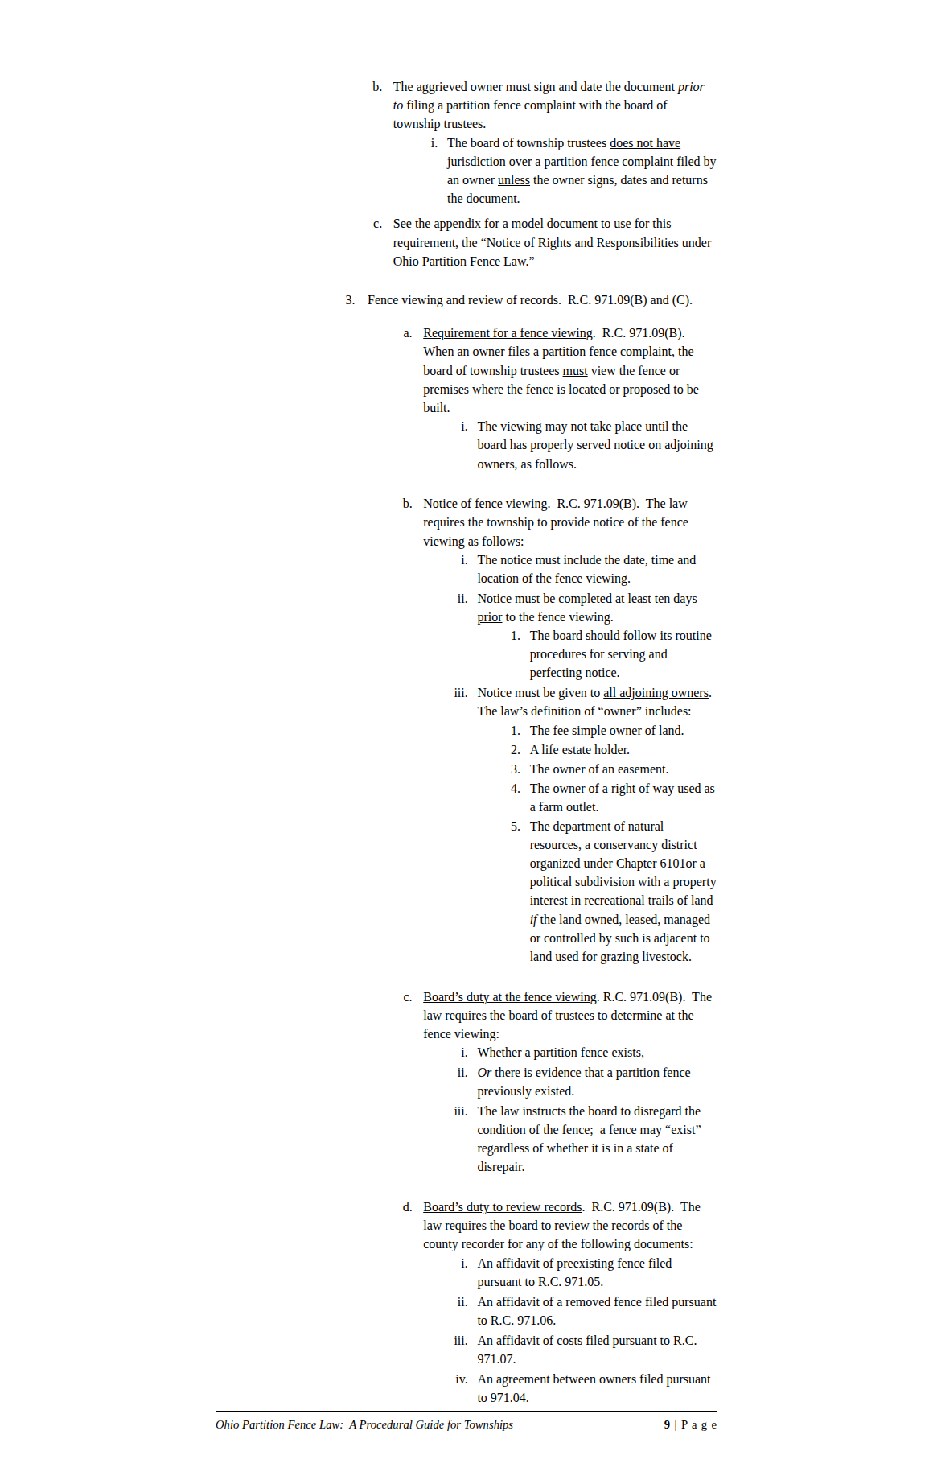The aggrieved owner must sign and date the document prior to filing a partition fence complaint with the board of township trustees.
The board of township trustees does not have jurisdiction over a partition fence complaint filed by an owner unless the owner signs, dates and returns the document.
See the appendix for a model document to use for this requirement, the “Notice of Rights and Responsibilities under Ohio Partition Fence Law.”
Fence viewing and review of records. R.C. 971.09(B) and (C).
Requirement for a fence viewing. R.C. 971.09(B). When an owner files a partition fence complaint, the board of township trustees must view the fence or premises where the fence is located or proposed to be built.
The viewing may not take place until the board has properly served notice on adjoining owners, as follows.
Notice of fence viewing. R.C. 971.09(B). The law requires the township to provide notice of the fence viewing as follows:
The notice must include the date, time and location of the fence viewing.
Notice must be completed at least ten days prior to the fence viewing.
The board should follow its routine procedures for serving and perfecting notice.
Notice must be given to all adjoining owners. The law’s definition of “owner” includes:
The fee simple owner of land.
A life estate holder.
The owner of an easement.
The owner of a right of way used as a farm outlet.
The department of natural resources, a conservancy district organized under Chapter 6101or a political subdivision with a property interest in recreational trails of land if the land owned, leased, managed or controlled by such is adjacent to land used for grazing livestock.
Board’s duty at the fence viewing. R.C. 971.09(B). The law requires the board of trustees to determine at the fence viewing:
Whether a partition fence exists,
Or there is evidence that a partition fence previously existed.
The law instructs the board to disregard the condition of the fence; a fence may “exist” regardless of whether it is in a state of disrepair.
Board’s duty to review records. R.C. 971.09(B). The law requires the board to review the records of the county recorder for any of the following documents:
An affidavit of preexisting fence filed pursuant to R.C. 971.05.
An affidavit of a removed fence filed pursuant to R.C. 971.06.
An affidavit of costs filed pursuant to R.C. 971.07.
An agreement between owners filed pursuant to 971.04.
Ohio Partition Fence Law: A Procedural Guide for Townships 9 | P a g e